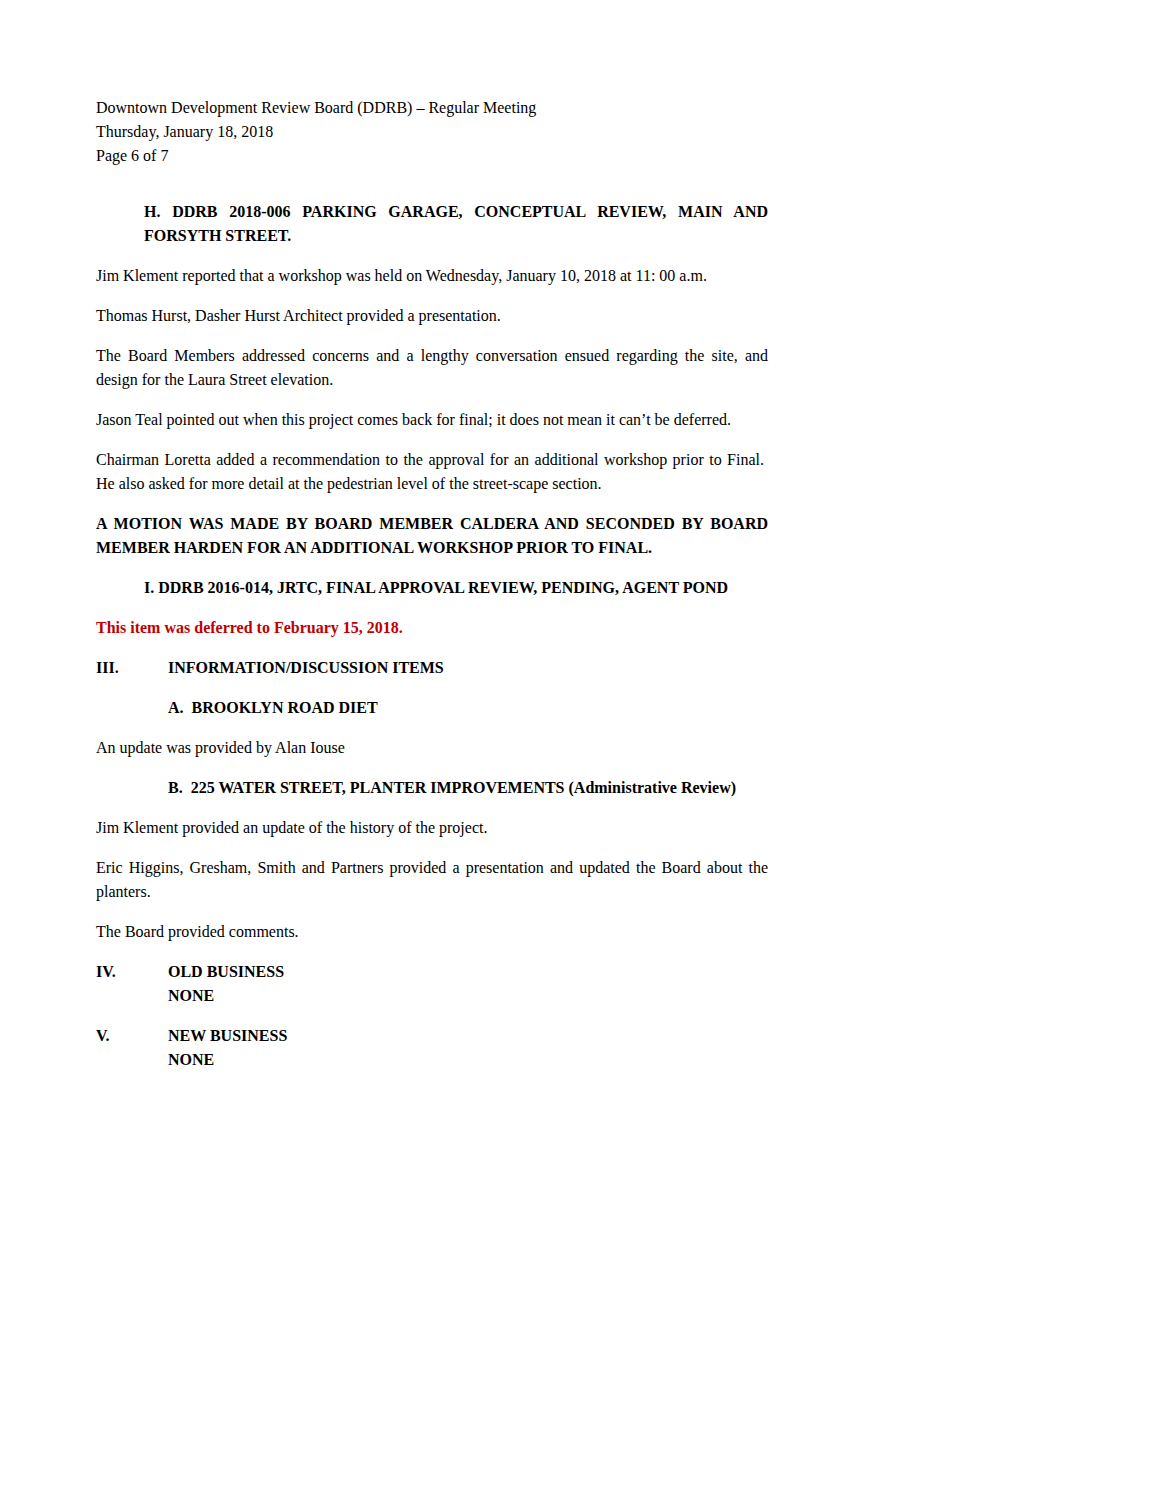Downtown Development Review Board (DDRB) – Regular Meeting
Thursday, January 18, 2018
Page 6 of 7
H. DDRB 2018-006 PARKING GARAGE, CONCEPTUAL REVIEW, MAIN AND FORSYTH STREET.
Jim Klement reported that a workshop was held on Wednesday, January 10, 2018 at 11: 00 a.m.
Thomas Hurst, Dasher Hurst Architect provided a presentation.
The Board Members addressed concerns and a lengthy conversation ensued regarding the site, and design for the Laura Street elevation.
Jason Teal pointed out when this project comes back for final; it does not mean it can’t be deferred.
Chairman Loretta added a recommendation to the approval for an additional workshop prior to Final. He also asked for more detail at the pedestrian level of the street-scape section.
A MOTION WAS MADE BY BOARD MEMBER CALDERA AND SECONDED BY BOARD MEMBER HARDEN FOR AN ADDITIONAL WORKSHOP PRIOR TO FINAL.
I. DDRB 2016-014, JRTC, FINAL APPROVAL REVIEW, PENDING, AGENT POND
This item was deferred to February 15, 2018.
| III. | INFORMATION/DISCUSSION ITEMS |
A. BROOKLYN ROAD DIET
An update was provided by Alan Iouse
B. 225 WATER STREET, PLANTER IMPROVEMENTS (Administrative Review)
Jim Klement provided an update of the history of the project.
Eric Higgins, Gresham, Smith and Partners provided a presentation and updated the Board about the planters.
The Board provided comments.
| IV. | OLD BUSINESS |
| | NONE |
| V. | NEW BUSINESS |
| | NONE |